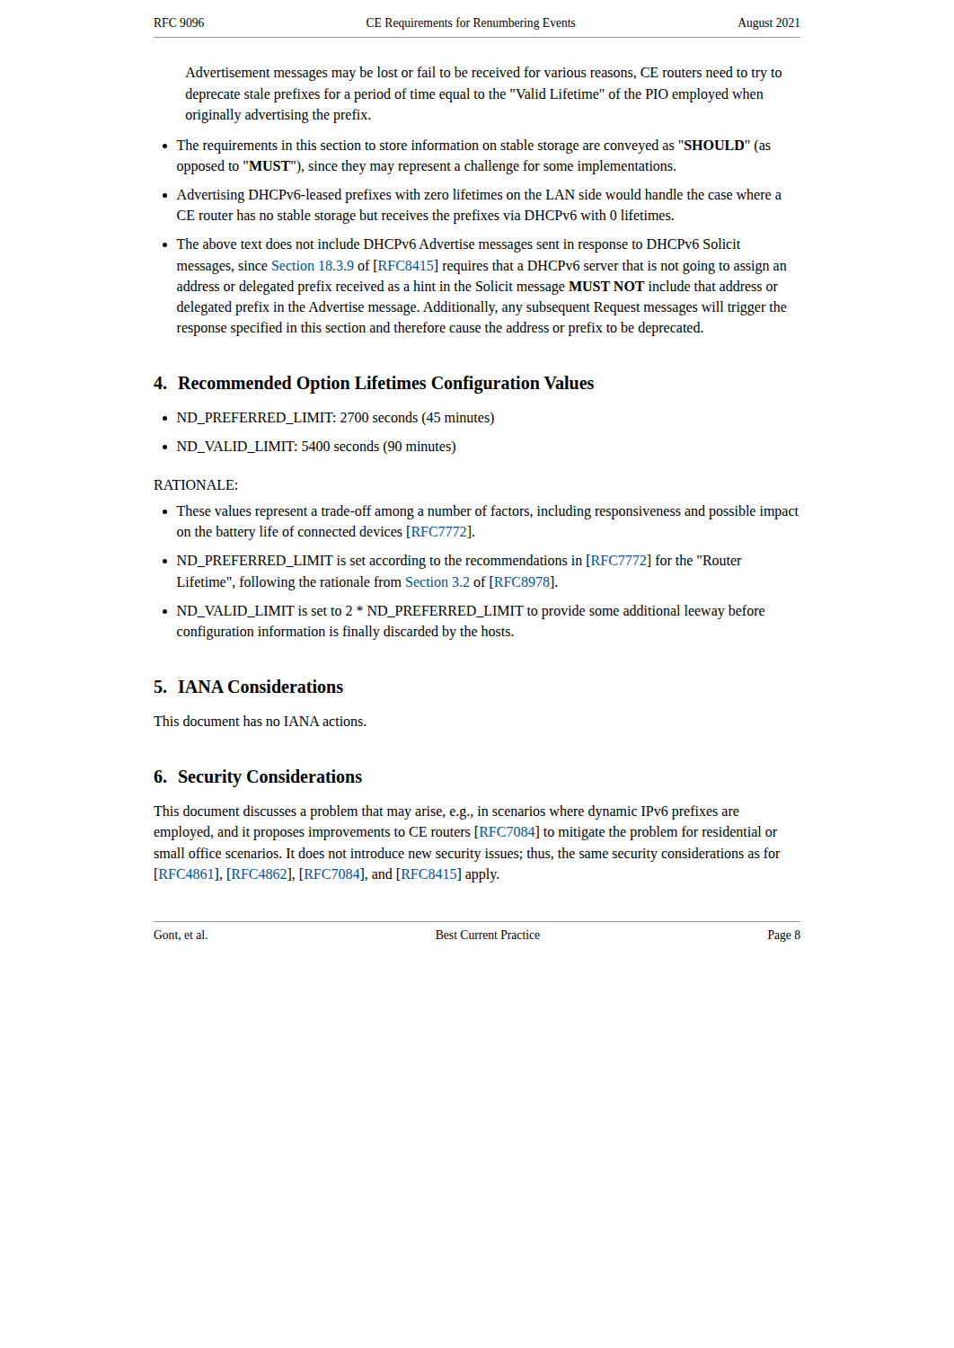RFC 9096 CE Requirements for Renumbering Events August 2021
Advertisement messages may be lost or fail to be received for various reasons, CE routers need to try to deprecate stale prefixes for a period of time equal to the "Valid Lifetime" of the PIO employed when originally advertising the prefix.
The requirements in this section to store information on stable storage are conveyed as "SHOULD" (as opposed to "MUST"), since they may represent a challenge for some implementations.
Advertising DHCPv6-leased prefixes with zero lifetimes on the LAN side would handle the case where a CE router has no stable storage but receives the prefixes via DHCPv6 with 0 lifetimes.
The above text does not include DHCPv6 Advertise messages sent in response to DHCPv6 Solicit messages, since Section 18.3.9 of [RFC8415] requires that a DHCPv6 server that is not going to assign an address or delegated prefix received as a hint in the Solicit message MUST NOT include that address or delegated prefix in the Advertise message. Additionally, any subsequent Request messages will trigger the response specified in this section and therefore cause the address or prefix to be deprecated.
4. Recommended Option Lifetimes Configuration Values
ND_PREFERRED_LIMIT: 2700 seconds (45 minutes)
ND_VALID_LIMIT: 5400 seconds (90 minutes)
RATIONALE:
These values represent a trade-off among a number of factors, including responsiveness and possible impact on the battery life of connected devices [RFC7772].
ND_PREFERRED_LIMIT is set according to the recommendations in [RFC7772] for the "Router Lifetime", following the rationale from Section 3.2 of [RFC8978].
ND_VALID_LIMIT is set to 2 * ND_PREFERRED_LIMIT to provide some additional leeway before configuration information is finally discarded by the hosts.
5. IANA Considerations
This document has no IANA actions.
6. Security Considerations
This document discusses a problem that may arise, e.g., in scenarios where dynamic IPv6 prefixes are employed, and it proposes improvements to CE routers [RFC7084] to mitigate the problem for residential or small office scenarios. It does not introduce new security issues; thus, the same security considerations as for [RFC4861], [RFC4862], [RFC7084], and [RFC8415] apply.
Gont, et al. Best Current Practice Page 8